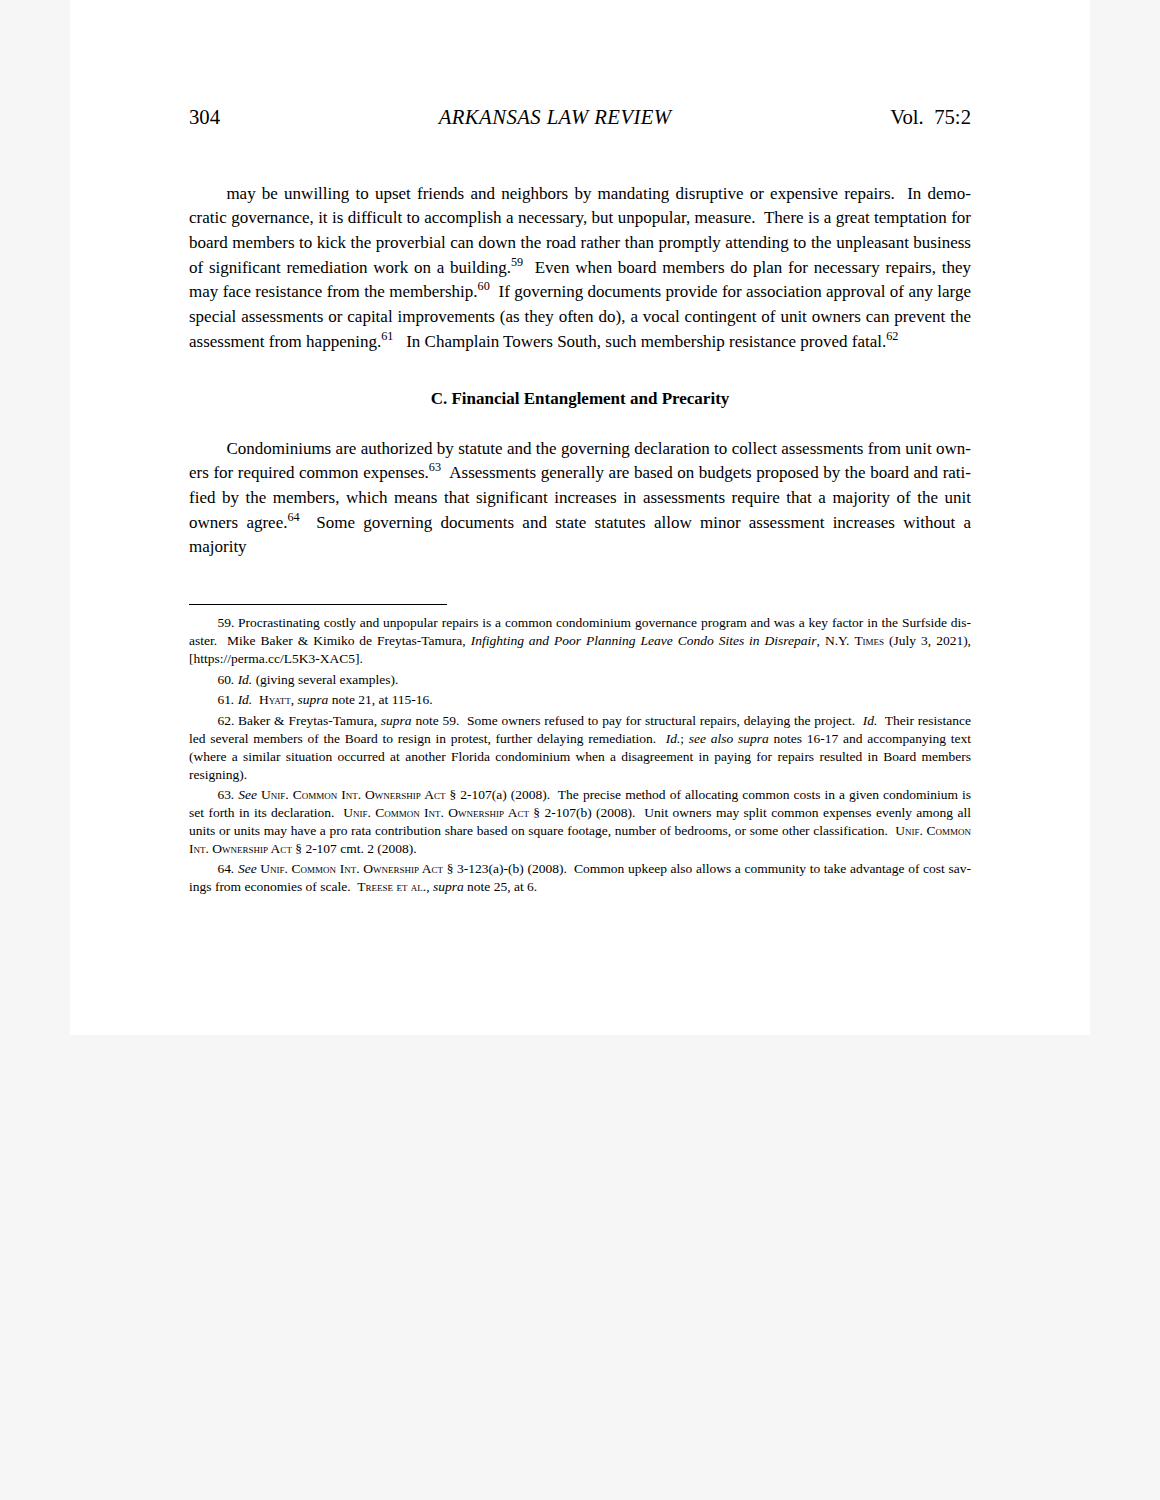304 ARKANSAS LAW REVIEW Vol. 75:2
may be unwilling to upset friends and neighbors by mandating disruptive or expensive repairs. In democratic governance, it is difficult to accomplish a necessary, but unpopular, measure. There is a great temptation for board members to kick the proverbial can down the road rather than promptly attending to the unpleasant business of significant remediation work on a building.59 Even when board members do plan for necessary repairs, they may face resistance from the membership.60 If governing documents provide for association approval of any large special assessments or capital improvements (as they often do), a vocal contingent of unit owners can prevent the assessment from happening.61 In Champlain Towers South, such membership resistance proved fatal.62
C. Financial Entanglement and Precarity
Condominiums are authorized by statute and the governing declaration to collect assessments from unit owners for required common expenses.63 Assessments generally are based on budgets proposed by the board and ratified by the members, which means that significant increases in assessments require that a majority of the unit owners agree.64 Some governing documents and state statutes allow minor assessment increases without a majority
59. Procrastinating costly and unpopular repairs is a common condominium governance program and was a key factor in the Surfside disaster. Mike Baker & Kimiko de Freytas-Tamura, Infighting and Poor Planning Leave Condo Sites in Disrepair, N.Y. Times (July 3, 2021), [https://perma.cc/L5K3-XAC5].
60. Id. (giving several examples).
61. Id. Hyatt, supra note 21, at 115-16.
62. Baker & Freytas-Tamura, supra note 59. Some owners refused to pay for structural repairs, delaying the project. Id. Their resistance led several members of the Board to resign in protest, further delaying remediation. Id.; see also supra notes 16-17 and accompanying text (where a similar situation occurred at another Florida condominium when a disagreement in paying for repairs resulted in Board members resigning).
63. See Unif. Common Int. Ownership Act § 2-107(a) (2008). The precise method of allocating common costs in a given condominium is set forth in its declaration. Unif. Common Int. Ownership Act § 2-107(b) (2008). Unit owners may split common expenses evenly among all units or units may have a pro rata contribution share based on square footage, number of bedrooms, or some other classification. Unif. Common Int. Ownership Act § 2-107 cmt. 2 (2008).
64. See Unif. Common Int. Ownership Act § 3-123(a)-(b) (2008). Common upkeep also allows a community to take advantage of cost savings from economies of scale. Treese et al., supra note 25, at 6.